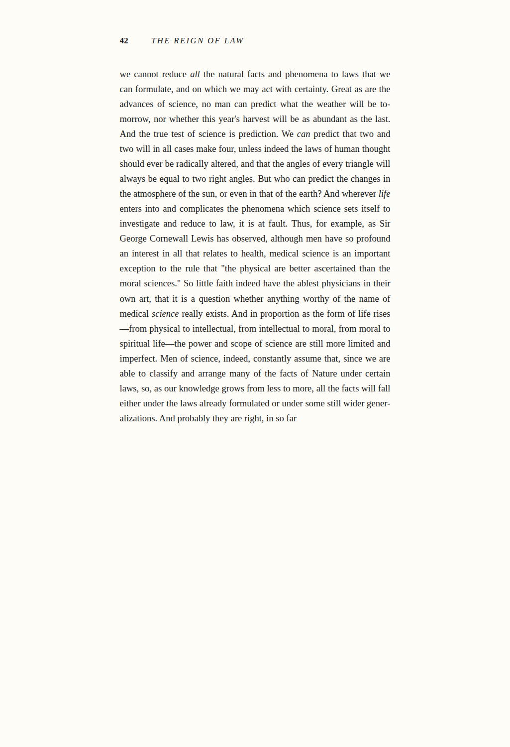42
The Reign of Law
we cannot reduce all the natural facts and phenomena to laws that we can formulate, and on which we may act with certainty. Great as are the advances of science, no man can predict what the weather will be to-morrow, nor whether this year's harvest will be as abundant as the last. And the true test of science is prediction. We can predict that two and two will in all cases make four, unless indeed the laws of human thought should ever be radically altered, and that the angles of every triangle will always be equal to two right angles. But who can predict the changes in the atmosphere of the sun, or even in that of the earth? And wherever life enters into and complicates the phenomena which science sets itself to investigate and reduce to law, it is at fault. Thus, for example, as Sir George Cornewall Lewis has observed, although men have so profound an interest in all that relates to health, medical science is an important exception to the rule that "the physical are better ascertained than the moral sciences." So little faith indeed have the ablest physicians in their own art, that it is a question whether anything worthy of the name of medical science really exists. And in proportion as the form of life rises—from physical to intellectual, from intellectual to moral, from moral to spiritual life—the power and scope of science are still more limited and imperfect. Men of science, indeed, constantly assume that, since we are able to classify and arrange many of the facts of Nature under certain laws, so, as our knowledge grows from less to more, all the facts will fall either under the laws already formulated or under some still wider generalizations. And probably they are right, in so far